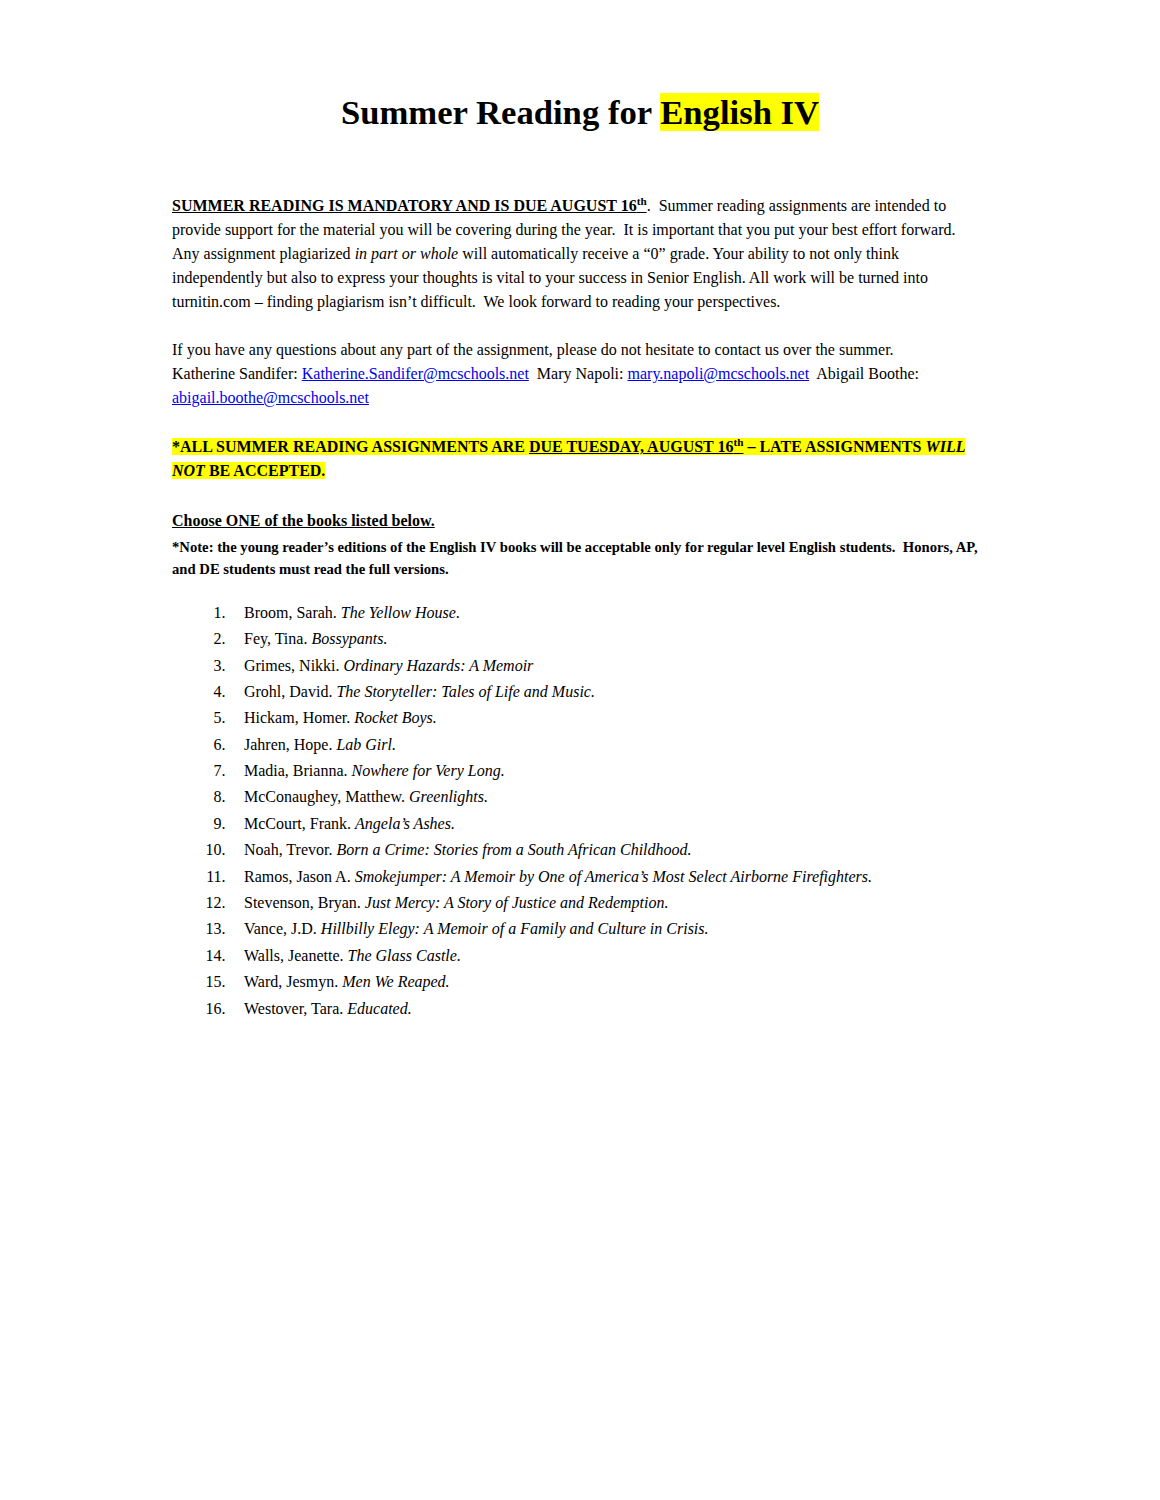Summer Reading for English IV
SUMMER READING IS MANDATORY AND IS DUE AUGUST 16th. Summer reading assignments are intended to provide support for the material you will be covering during the year. It is important that you put your best effort forward. Any assignment plagiarized in part or whole will automatically receive a “0” grade. Your ability to not only think independently but also to express your thoughts is vital to your success in Senior English. All work will be turned into turnitin.com – finding plagiarism isn’t difficult. We look forward to reading your perspectives.
If you have any questions about any part of the assignment, please do not hesitate to contact us over the summer.
Katherine Sandifer: Katherine.Sandifer@mcschools.net Mary Napoli: mary.napoli@mcschools.net Abigail Boothe: abigail.boothe@mcschools.net
*ALL SUMMER READING ASSIGNMENTS ARE DUE TUESDAY, AUGUST 16th – LATE ASSIGNMENTS WILL NOT BE ACCEPTED.
Choose ONE of the books listed below.
*Note: the young reader’s editions of the English IV books will be acceptable only for regular level English students. Honors, AP, and DE students must read the full versions.
Broom, Sarah. The Yellow House.
Fey, Tina. Bossypants.
Grimes, Nikki. Ordinary Hazards: A Memoir
Grohl, David. The Storyteller: Tales of Life and Music.
Hickam, Homer. Rocket Boys.
Jahren, Hope. Lab Girl.
Madia, Brianna. Nowhere for Very Long.
McConaughey, Matthew. Greenlights.
McCourt, Frank. Angela’s Ashes.
Noah, Trevor. Born a Crime: Stories from a South African Childhood.
Ramos, Jason A. Smokejumper: A Memoir by One of America’s Most Select Airborne Firefighters.
Stevenson, Bryan. Just Mercy: A Story of Justice and Redemption.
Vance, J.D. Hillbilly Elegy: A Memoir of a Family and Culture in Crisis.
Walls, Jeanette. The Glass Castle.
Ward, Jesmyn. Men We Reaped.
Westover, Tara. Educated.